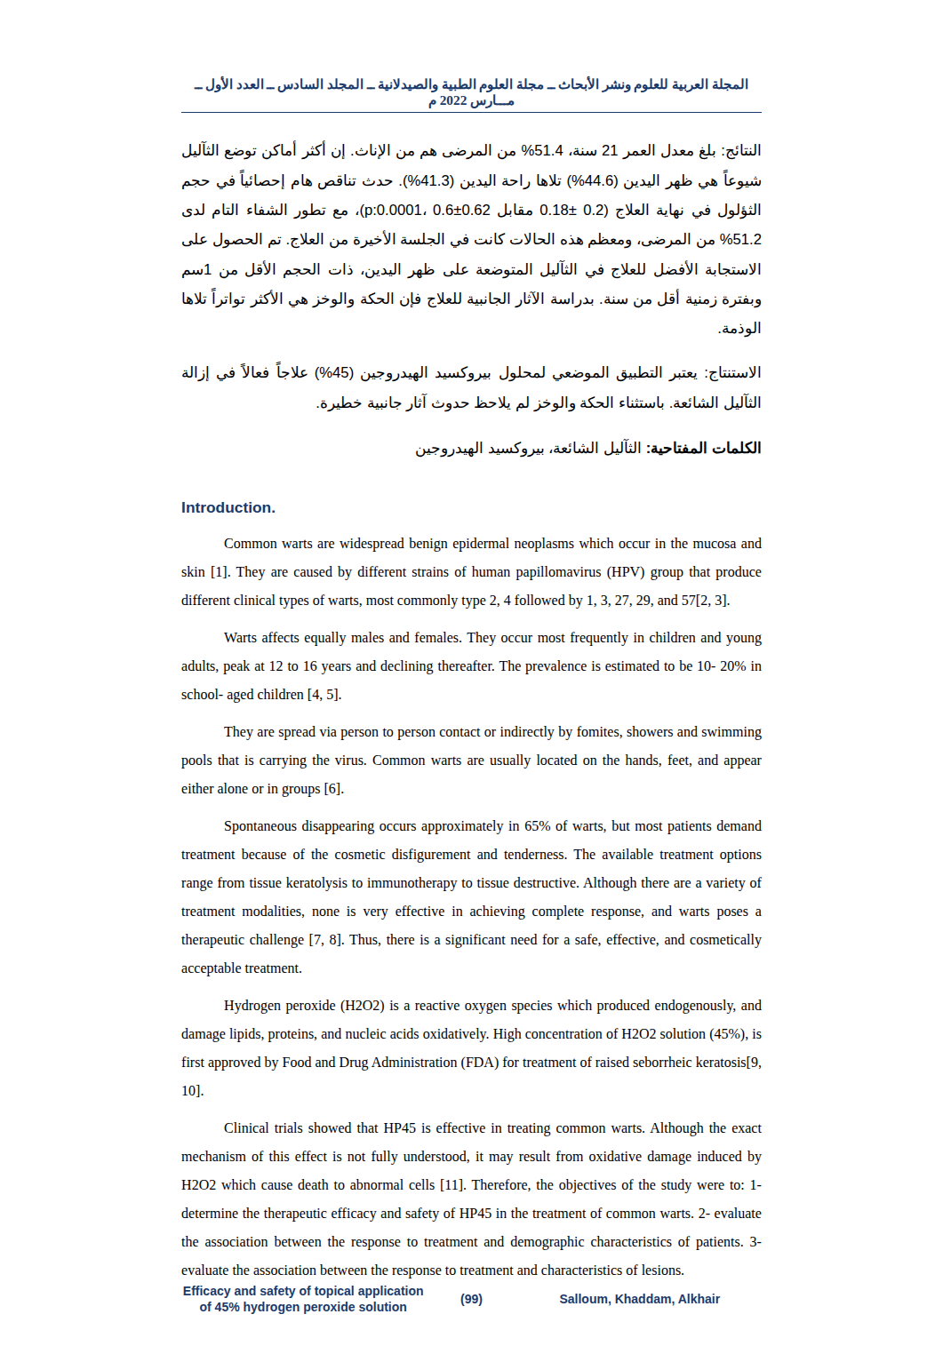المجلة العربية للعلوم ونشر الأبحاث ــ مجلة العلوم الطبية والصيدلانية ــ المجلد السادس ــ العدد الأول ــ مـــارس 2022 م
النتائج: بلغ معدل العمر 21 سنة، 51.4% من المرضى هم من الإناث. إن أكثر أماكن توضع الثآليل شيوعاً هي ظهر اليدين (44.6%) تلاها راحة اليدين (41.3%). حدث تناقص هام إحصائياً في حجم الثؤلول في نهاية العلاج (0.2 ±0.18 مقابل 0.62±0.6 ،0.0001:p)، مع تطور الشفاء التام لدى 51.2% من المرضى، ومعظم هذه الحالات كانت في الجلسة الأخيرة من العلاج. تم الحصول على الاستجابة الأفضل للعلاج في الثآليل المتوضعة على ظهر اليدين، ذات الحجم الأقل من 1سم وبفترة زمنية أقل من سنة. بدراسة الآثار الجانبية للعلاج فإن الحكة والوخز هي الأكثر تواتراً تلاها الوذمة.
الاستنتاج: يعتبر التطبيق الموضعي لمحلول بيروكسيد الهيدروجين (45%) علاجاً فعالاً في إزالة الثآليل الشائعة. باستثناء الحكة والوخز لم يلاحظ حدوث آثار جانبية خطيرة.
الكلمات المفتاحية: الثآليل الشائعة، بيروكسيد الهيدروجين
Introduction.
Common warts are widespread benign epidermal neoplasms which occur in the mucosa and skin [1]. They are caused by different strains of human papillomavirus (HPV) group that produce different clinical types of warts, most commonly type 2, 4 followed by 1, 3, 27, 29, and 57[2, 3].
Warts affects equally males and females. They occur most frequently in children and young adults, peak at 12 to 16 years and declining thereafter. The prevalence is estimated to be 10- 20% in school- aged children [4, 5].
They are spread via person to person contact or indirectly by fomites, showers and swimming pools that is carrying the virus. Common warts are usually located on the hands, feet, and appear either alone or in groups [6].
Spontaneous disappearing occurs approximately in 65% of warts, but most patients demand treatment because of the cosmetic disfigurement and tenderness. The available treatment options range from tissue keratolysis to immunotherapy to tissue destructive. Although there are a variety of treatment modalities, none is very effective in achieving complete response, and warts poses a therapeutic challenge [7, 8]. Thus, there is a significant need for a safe, effective, and cosmetically acceptable treatment.
Hydrogen peroxide (H2O2) is a reactive oxygen species which produced endogenously, and damage lipids, proteins, and nucleic acids oxidatively. High concentration of H2O2 solution (45%), is first approved by Food and Drug Administration (FDA) for treatment of raised seborrheic keratosis[9, 10].
Clinical trials showed that HP45 is effective in treating common warts. Although the exact mechanism of this effect is not fully understood, it may result from oxidative damage induced by H2O2 which cause death to abnormal cells [11]. Therefore, the objectives of the study were to: 1- determine the therapeutic efficacy and safety of HP45 in the treatment of common warts. 2- evaluate the association between the response to treatment and demographic characteristics of patients. 3- evaluate the association between the response to treatment and characteristics of lesions.
Efficacy and safety of topical application
of 45% hydrogen peroxide solution
(99)
Salloum, Khaddam, Alkhair